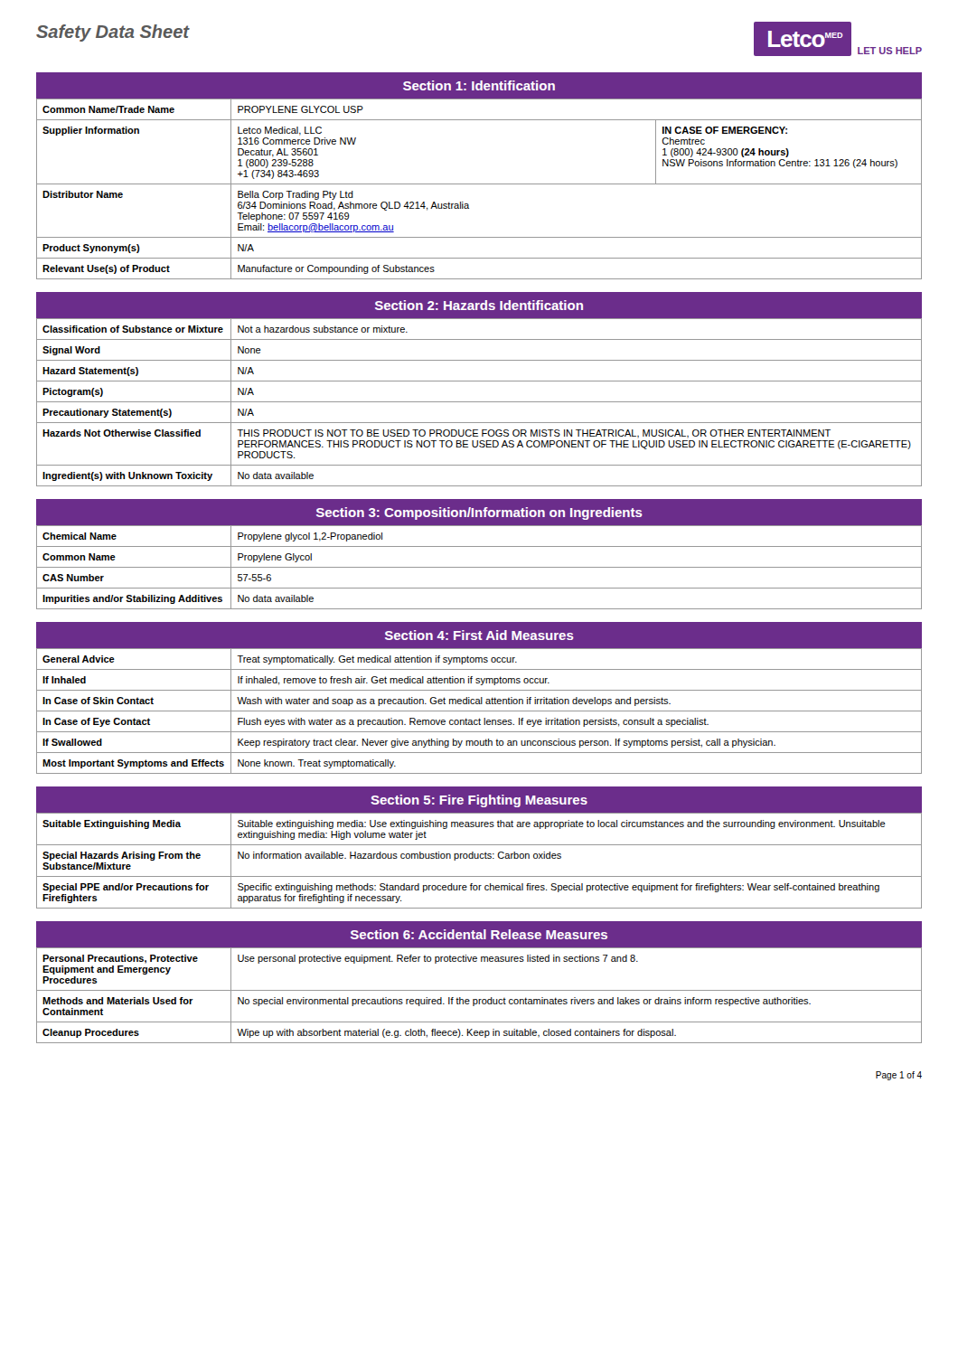Safety Data Sheet
LetcoMED LET US HELP
Section 1: Identification
| Common Name/Trade Name | PROPYLENE GLYCOL USP |
| Supplier Information | Letco Medical, LLC 1316 Commerce Drive NW Decatur, AL 35601 1 (800) 239-5288 +1 (734) 843-4693 | IN CASE OF EMERGENCY: Chemtrec 1 (800) 424-9300 (24 hours) NSW Poisons Information Centre: 131 126 (24 hours) |
| Distributor Name | Bella Corp Trading Pty Ltd 6/34 Dominions Road, Ashmore QLD 4214, Australia Telephone: 07 5597 4169 Email: bellacorp@bellacorp.com.au |
| Product Synonym(s) | N/A |
| Relevant Use(s) of Product | Manufacture or Compounding of Substances |
Section 2: Hazards Identification
| Classification of Substance or Mixture | Not a hazardous substance or mixture. |
| Signal Word | None |
| Hazard Statement(s) | N/A |
| Pictogram(s) | N/A |
| Precautionary Statement(s) | N/A |
| Hazards Not Otherwise Classified | THIS PRODUCT IS NOT TO BE USED TO PRODUCE FOGS OR MISTS IN THEATRICAL, MUSICAL, OR OTHER ENTERTAINMENT PERFORMANCES. THIS PRODUCT IS NOT TO BE USED AS A COMPONENT OF THE LIQUID USED IN ELECTRONIC CIGARETTE (E-CIGARETTE) PRODUCTS. |
| Ingredient(s) with Unknown Toxicity | No data available |
Section 3: Composition/Information on Ingredients
| Chemical Name | Propylene glycol 1,2-Propanediol |
| Common Name | Propylene Glycol |
| CAS Number | 57-55-6 |
| Impurities and/or Stabilizing Additives | No data available |
Section 4: First Aid Measures
| General Advice | Treat symptomatically. Get medical attention if symptoms occur. |
| If Inhaled | If inhaled, remove to fresh air. Get medical attention if symptoms occur. |
| In Case of Skin Contact | Wash with water and soap as a precaution. Get medical attention if irritation develops and persists. |
| In Case of Eye Contact | Flush eyes with water as a precaution. Remove contact lenses. If eye irritation persists, consult a specialist. |
| If Swallowed | Keep respiratory tract clear. Never give anything by mouth to an unconscious person. If symptoms persist, call a physician. |
| Most Important Symptoms and Effects | None known. Treat symptomatically. |
Section 5: Fire Fighting Measures
| Suitable Extinguishing Media | Suitable extinguishing media: Use extinguishing measures that are appropriate to local circumstances and the surrounding environment. Unsuitable extinguishing media: High volume water jet |
| Special Hazards Arising From the Substance/Mixture | No information available. Hazardous combustion products: Carbon oxides |
| Special PPE and/or Precautions for Firefighters | Specific extinguishing methods: Standard procedure for chemical fires. Special protective equipment for firefighters: Wear self-contained breathing apparatus for firefighting if necessary. |
Section 6: Accidental Release Measures
| Personal Precautions, Protective Equipment and Emergency Procedures | Use personal protective equipment. Refer to protective measures listed in sections 7 and 8. |
| Methods and Materials Used for Containment | No special environmental precautions required. If the product contaminates rivers and lakes or drains inform respective authorities. |
| Cleanup Procedures | Wipe up with absorbent material (e.g. cloth, fleece). Keep in suitable, closed containers for disposal. |
Page 1 of 4